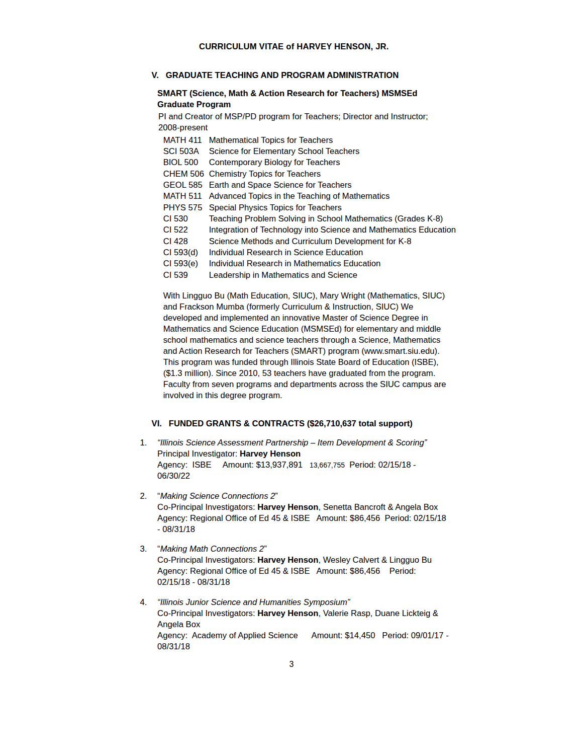CURRICULUM VITAE of HARVEY HENSON, JR.
V. GRADUATE TEACHING AND PROGRAM ADMINISTRATION
SMART (Science, Math & Action Research for Teachers) MSMSEd Graduate Program
PI and Creator of MSP/PD program for Teachers; Director and Instructor; 2008-present
| MATH 411 | Mathematical Topics for Teachers |
| SCI 503A | Science for Elementary School Teachers |
| BIOL 500 | Contemporary Biology for Teachers |
| CHEM 506 | Chemistry Topics for Teachers |
| GEOL 585 | Earth and Space Science for Teachers |
| MATH 511 | Advanced Topics in the Teaching of Mathematics |
| PHYS 575 | Special Physics Topics for Teachers |
| CI 530 | Teaching Problem Solving in School Mathematics (Grades K-8) |
| CI 522 | Integration of Technology into Science and Mathematics Education |
| CI 428 | Science Methods and Curriculum Development for K-8 |
| CI 593(d) | Individual Research in Science Education |
| CI 593(e) | Individual Research in Mathematics Education |
| CI 539 | Leadership in Mathematics and Science |
With Lingguo Bu (Math Education, SIUC), Mary Wright (Mathematics, SIUC) and Frackson Mumba (formerly Curriculum & Instruction, SIUC) We developed and implemented an innovative Master of Science Degree in Mathematics and Science Education (MSMSEd) for elementary and middle school mathematics and science teachers through a Science, Mathematics and Action Research for Teachers (SMART) program (www.smart.siu.edu). This program was funded through Illinois State Board of Education (ISBE), ($1.3 million). Since 2010, 53 teachers have graduated from the program. Faculty from seven programs and departments across the SIUC campus are involved in this degree program.
VI. FUNDED GRANTS & CONTRACTS ($26,710,637 total support)
1. “Illinois Science Assessment Partnership – Item Development & Scoring” Principal Investigator: Harvey Henson Agency: ISBE Amount: $13,937,891 13,667,755 Period: 02/15/18 - 06/30/22
2. “Making Science Connections 2” Co-Principal Investigators: Harvey Henson, Senetta Bancroft & Angela Box Agency: Regional Office of Ed 45 & ISBE Amount: $86,456 Period: 02/15/18 - 08/31/18
3. “Making Math Connections 2” Co-Principal Investigators: Harvey Henson, Wesley Calvert & Lingguo Bu Agency: Regional Office of Ed 45 & ISBE Amount: $86,456 Period: 02/15/18 - 08/31/18
4. “Illinois Junior Science and Humanities Symposium” Co-Principal Investigators: Harvey Henson, Valerie Rasp, Duane Lickteig & Angela Box Agency: Academy of Applied Science Amount: $14,450 Period: 09/01/17 - 08/31/18
3